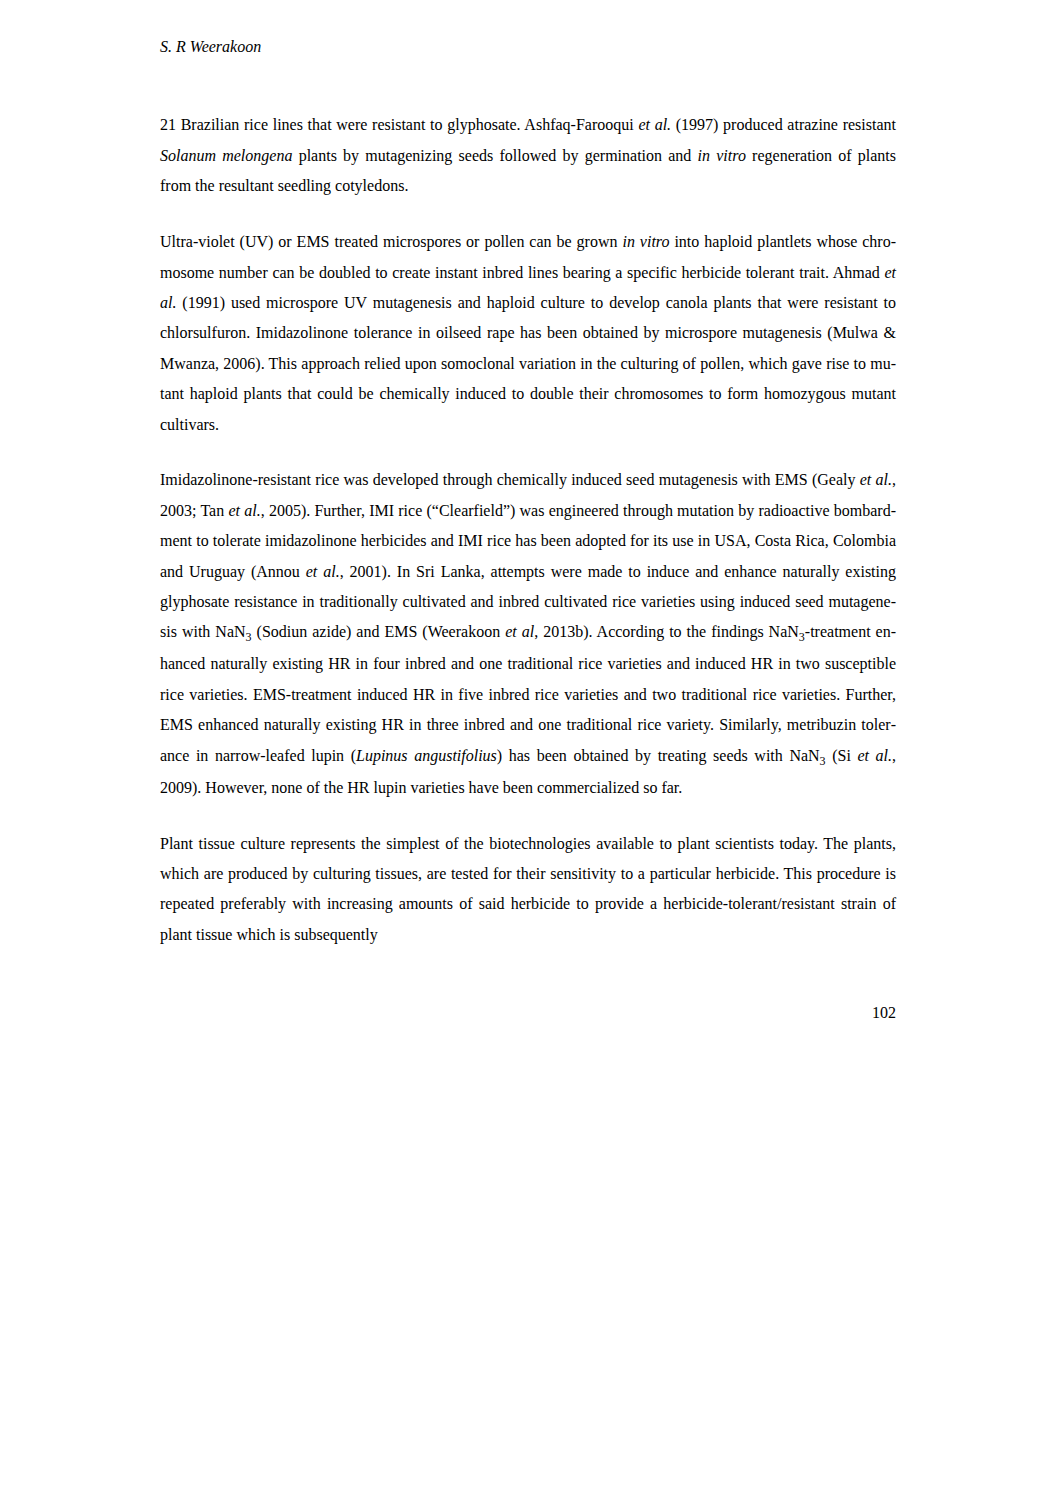S. R Weerakoon
21 Brazilian rice lines that were resistant to glyphosate. Ashfaq-Farooqui et al. (1997) produced atrazine resistant Solanum melongena plants by mutagenizing seeds followed by germination and in vitro regeneration of plants from the resultant seedling cotyledons.
Ultra-violet (UV) or EMS treated microspores or pollen can be grown in vitro into haploid plantlets whose chromosome number can be doubled to create instant inbred lines bearing a specific herbicide tolerant trait. Ahmad et al. (1991) used microspore UV mutagenesis and haploid culture to develop canola plants that were resistant to chlorsulfuron. Imidazolinone tolerance in oilseed rape has been obtained by microspore mutagenesis (Mulwa & Mwanza, 2006). This approach relied upon somoclonal variation in the culturing of pollen, which gave rise to mutant haploid plants that could be chemically induced to double their chromosomes to form homozygous mutant cultivars.
Imidazolinone-resistant rice was developed through chemically induced seed mutagenesis with EMS (Gealy et al., 2003; Tan et al., 2005). Further, IMI rice (“Clearfield”) was engineered through mutation by radioactive bombardment to tolerate imidazolinone herbicides and IMI rice has been adopted for its use in USA, Costa Rica, Colombia and Uruguay (Annou et al., 2001). In Sri Lanka, attempts were made to induce and enhance naturally existing glyphosate resistance in traditionally cultivated and inbred cultivated rice varieties using induced seed mutagenesis with NaN3 (Sodiun azide) and EMS (Weerakoon et al, 2013b). According to the findings NaN3-treatment enhanced naturally existing HR in four inbred and one traditional rice varieties and induced HR in two susceptible rice varieties. EMS-treatment induced HR in five inbred rice varieties and two traditional rice varieties. Further, EMS enhanced naturally existing HR in three inbred and one traditional rice variety. Similarly, metribuzin tolerance in narrow-leafed lupin (Lupinus angustifolius) has been obtained by treating seeds with NaN3 (Si et al., 2009). However, none of the HR lupin varieties have been commercialized so far.
Plant tissue culture represents the simplest of the biotechnologies available to plant scientists today. The plants, which are produced by culturing tissues, are tested for their sensitivity to a particular herbicide. This procedure is repeated preferably with increasing amounts of said herbicide to provide a herbicide-tolerant/resistant strain of plant tissue which is subsequently
102